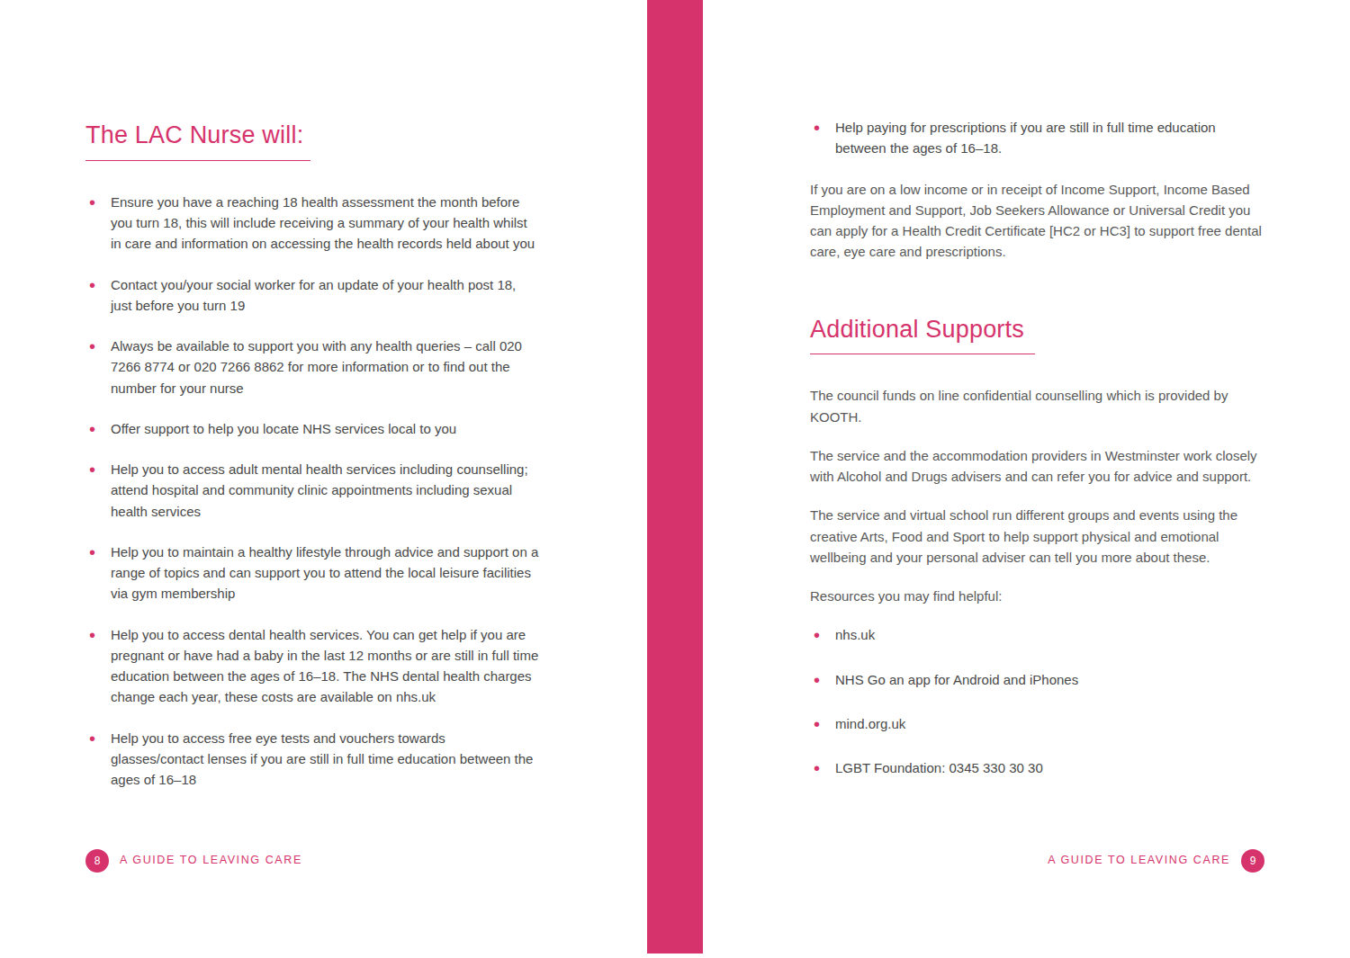The LAC Nurse will:
Ensure you have a reaching 18 health assessment the month before you turn 18, this will include receiving a summary of your health whilst in care and information on accessing the health records held about you
Contact you/your social worker for an update of your health post 18, just before you turn 19
Always be available to support you with any health queries – call 020 7266 8774 or 020 7266 8862 for more information or to find out the number for your nurse
Offer support to help you locate NHS services local to you
Help you to access adult mental health services including counselling; attend hospital and community clinic appointments including sexual health services
Help you to maintain a healthy lifestyle through advice and support on a range of topics and can support you to attend the local leisure facilities via gym membership
Help you to access dental health services. You can get help if you are pregnant or have had a baby in the last 12 months or are still in full time education between the ages of 16–18. The NHS dental health charges change each year, these costs are available on nhs.uk
Help you to access free eye tests and vouchers towards glasses/contact lenses if you are still in full time education between the ages of 16–18
8 A Guide to Leaving Care
Help paying for prescriptions if you are still in full time education between the ages of 16–18.
If you are on a low income or in receipt of Income Support, Income Based Employment and Support, Job Seekers Allowance or Universal Credit you can apply for a Health Credit Certificate [HC2 or HC3] to support free dental care, eye care and prescriptions.
Additional Supports
The council funds on line confidential counselling which is provided by KOOTH.
The service and the accommodation providers in Westminster work closely with Alcohol and Drugs advisers and can refer you for advice and support.
The service and virtual school run different groups and events using the creative Arts, Food and Sport to help support physical and emotional wellbeing and your personal adviser can tell you more about these.
Resources you may find helpful:
nhs.uk
NHS Go an app for Android and iPhones
mind.org.uk
LGBT Foundation: 0345 330 30 30
A Guide to Leaving Care 9